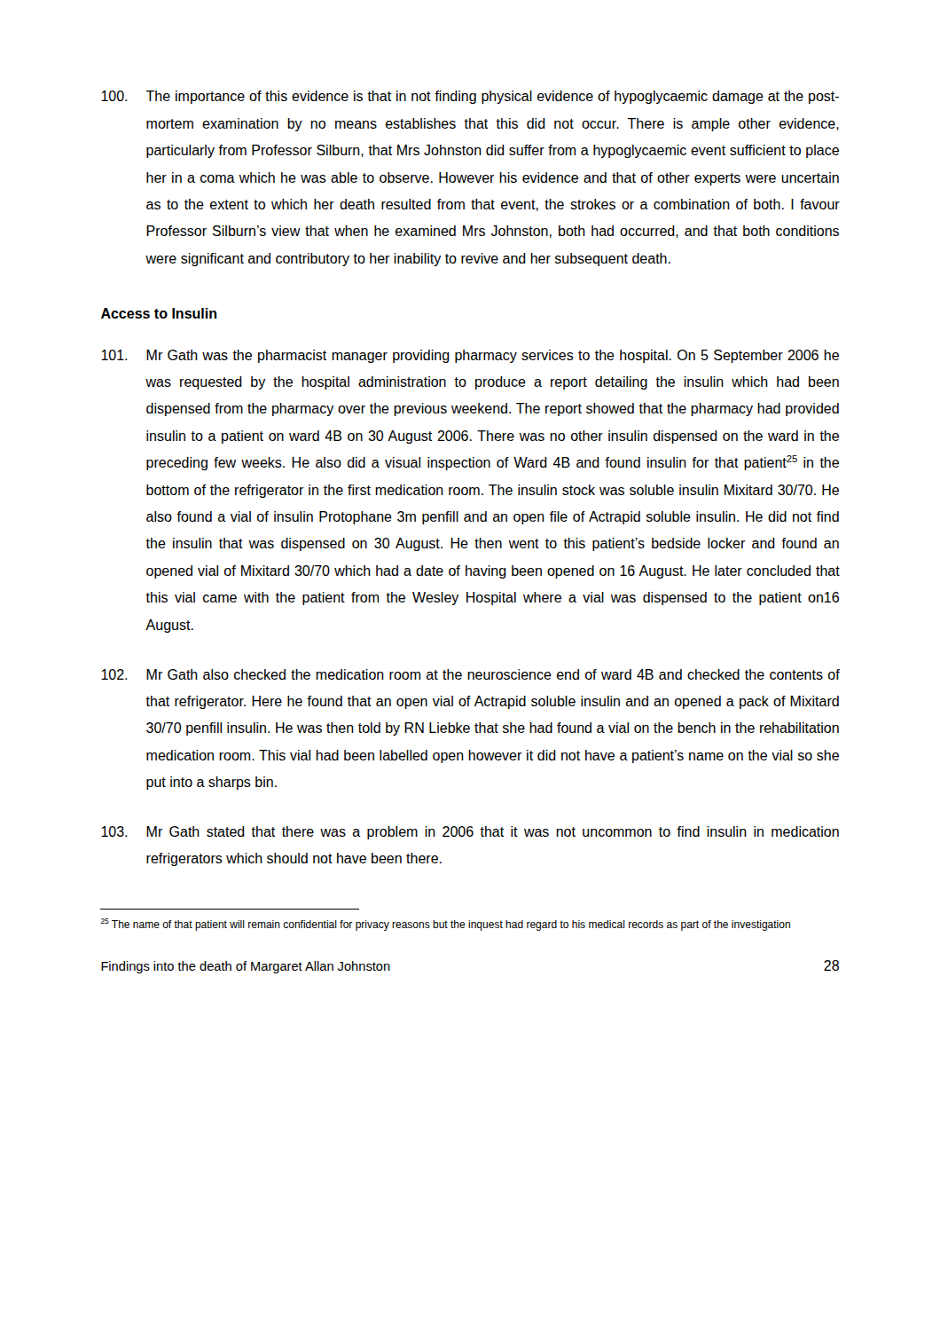100. The importance of this evidence is that in not finding physical evidence of hypoglycaemic damage at the post-mortem examination by no means establishes that this did not occur. There is ample other evidence, particularly from Professor Silburn, that Mrs Johnston did suffer from a hypoglycaemic event sufficient to place her in a coma which he was able to observe. However his evidence and that of other experts were uncertain as to the extent to which her death resulted from that event, the strokes or a combination of both. I favour Professor Silburn’s view that when he examined Mrs Johnston, both had occurred, and that both conditions were significant and contributory to her inability to revive and her subsequent death.
Access to Insulin
101. Mr Gath was the pharmacist manager providing pharmacy services to the hospital. On 5 September 2006 he was requested by the hospital administration to produce a report detailing the insulin which had been dispensed from the pharmacy over the previous weekend. The report showed that the pharmacy had provided insulin to a patient on ward 4B on 30 August 2006. There was no other insulin dispensed on the ward in the preceding few weeks. He also did a visual inspection of Ward 4B and found insulin for that patient25 in the bottom of the refrigerator in the first medication room. The insulin stock was soluble insulin Mixitard 30/70. He also found a vial of insulin Protophane 3m penfill and an open file of Actrapid soluble insulin. He did not find the insulin that was dispensed on 30 August. He then went to this patient’s bedside locker and found an opened vial of Mixitard 30/70 which had a date of having been opened on 16 August. He later concluded that this vial came with the patient from the Wesley Hospital where a vial was dispensed to the patient on16 August.
102. Mr Gath also checked the medication room at the neuroscience end of ward 4B and checked the contents of that refrigerator. Here he found that an open vial of Actrapid soluble insulin and an opened a pack of Mixitard 30/70 penfill insulin. He was then told by RN Liebke that she had found a vial on the bench in the rehabilitation medication room. This vial had been labelled open however it did not have a patient’s name on the vial so she put into a sharps bin.
103. Mr Gath stated that there was a problem in 2006 that it was not uncommon to find insulin in medication refrigerators which should not have been there.
25 The name of that patient will remain confidential for privacy reasons but the inquest had regard to his medical records as part of the investigation
Findings into the death of Margaret Allan Johnston 28